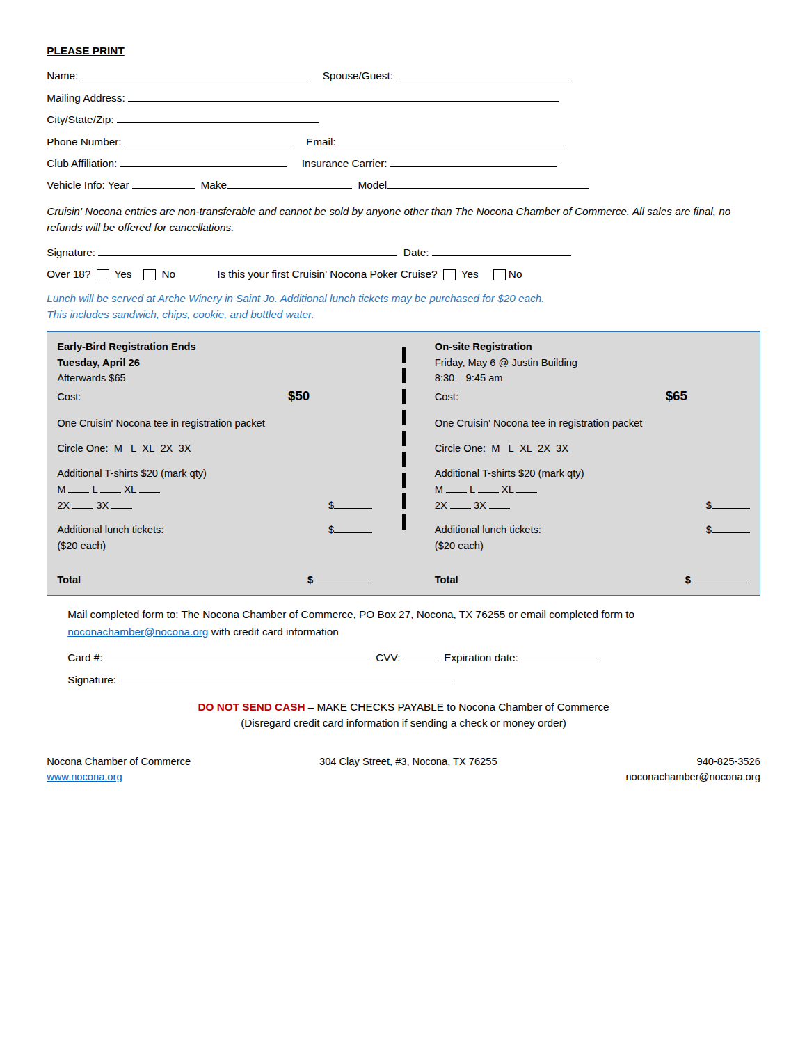PLEASE PRINT
Name: Spouse/Guest:
Mailing Address:
City/State/Zip:
Phone Number: Email:
Club Affiliation: Insurance Carrier:
Vehicle Info: Year Make Model
Cruisin' Nocona entries are non-transferable and cannot be sold by anyone other than The Nocona Chamber of Commerce. All sales are final, no refunds will be offered for cancellations.
Signature: Date:
Over 18? Yes No
Is this your first Cruisin' Nocona Poker Cruise? Yes No
Lunch will be served at Arche Winery in Saint Jo. Additional lunch tickets may be purchased for $20 each.
This includes sandwich, chips, cookie, and bottled water.
| Early-Bird Registration Ends Tuesday, April 26 Afterwards $65 Cost: $50 One Cruisin' Nocona tee in registration packet Circle One: M L XL 2X 3X Additional T-shirts $20 (mark qty) M L XL 2X 3X $ Additional lunch tickets: $ ($20 each) Total $ | | On-site Registration Friday, May 6 @ Justin Building 8:30 – 9:45 am Cost: $65 One Cruisin' Nocona tee in registration packet Circle One: M L XL 2X 3X Additional T-shirts $20 (mark qty) M L XL 2X 3X $ Additional lunch tickets: $ ($20 each) Total $ |
Mail completed form to: The Nocona Chamber of Commerce, PO Box 27, Nocona, TX 76255 or email completed form to noconachamber@nocona.org with credit card information
Card #: CVV: Expiration date:
Signature:
DO NOT SEND CASH – MAKE CHECKS PAYABLE to Nocona Chamber of Commerce
(Disregard credit card information if sending a check or money order)
Nocona Chamber of Commerce
www.nocona.org
304 Clay Street, #3, Nocona, TX 76255
940-825-3526
noconachamber@nocona.org